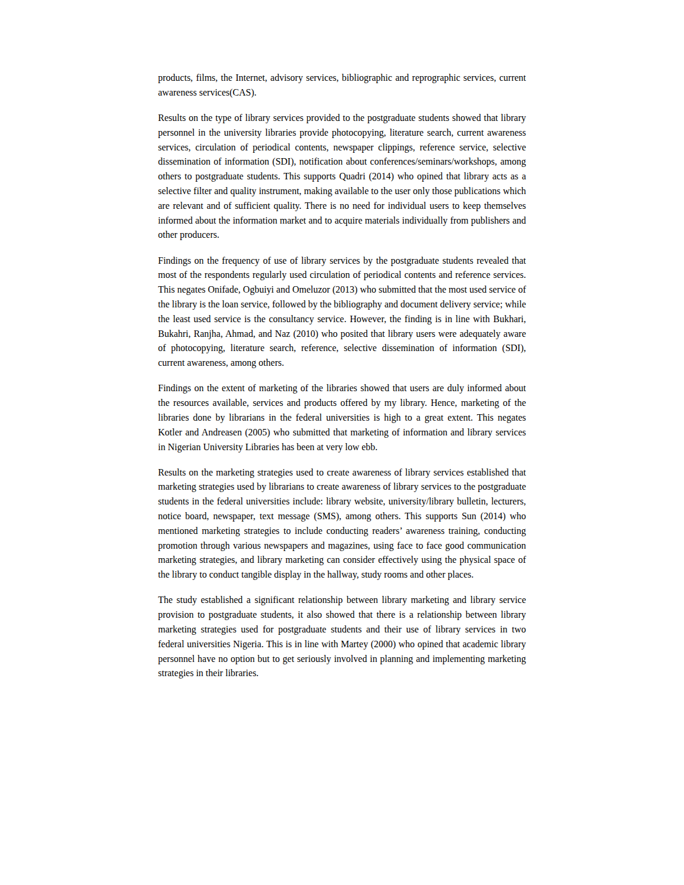products, films, the Internet, advisory services, bibliographic and reprographic services, current awareness services(CAS).
Results on the type of library services provided to the postgraduate students showed that library personnel in the university libraries provide photocopying, literature search, current awareness services, circulation of periodical contents, newspaper clippings, reference service, selective dissemination of information (SDI), notification about conferences/seminars/workshops, among others to postgraduate students. This supports Quadri (2014) who opined that library acts as a selective filter and quality instrument, making available to the user only those publications which are relevant and of sufficient quality. There is no need for individual users to keep themselves informed about the information market and to acquire materials individually from publishers and other producers.
Findings on the frequency of use of library services by the postgraduate students revealed that most of the respondents regularly used circulation of periodical contents and reference services. This negates Onifade, Ogbuiyi and Omeluzor (2013) who submitted that the most used service of the library is the loan service, followed by the bibliography and document delivery service; while the least used service is the consultancy service. However, the finding is in line with Bukhari, Bukahri, Ranjha, Ahmad, and Naz (2010) who posited that library users were adequately aware of photocopying, literature search, reference, selective dissemination of information (SDI), current awareness, among others.
Findings on the extent of marketing of the libraries showed that users are duly informed about the resources available, services and products offered by my library. Hence, marketing of the libraries done by librarians in the federal universities is high to a great extent. This negates Kotler and Andreasen (2005) who submitted that marketing of information and library services in Nigerian University Libraries has been at very low ebb.
Results on the marketing strategies used to create awareness of library services established that marketing strategies used by librarians to create awareness of library services to the postgraduate students in the federal universities include: library website, university/library bulletin, lecturers, notice board, newspaper, text message (SMS), among others. This supports Sun (2014) who mentioned marketing strategies to include conducting readers’ awareness training, conducting promotion through various newspapers and magazines, using face to face good communication marketing strategies, and library marketing can consider effectively using the physical space of the library to conduct tangible display in the hallway, study rooms and other places.
The study established a significant relationship between library marketing and library service provision to postgraduate students, it also showed that there is a relationship between library marketing strategies used for postgraduate students and their use of library services in two federal universities Nigeria. This is in line with Martey (2000) who opined that academic library personnel have no option but to get seriously involved in planning and implementing marketing strategies in their libraries.